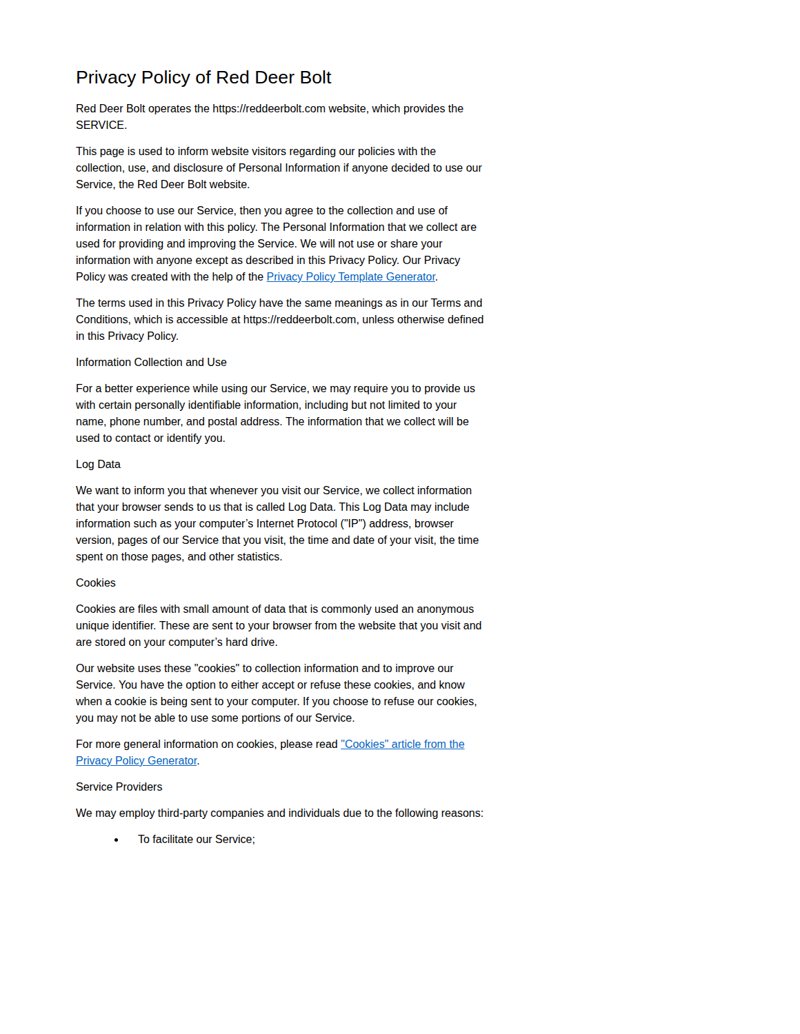Privacy Policy of Red Deer Bolt
Red Deer Bolt operates the https://reddeerbolt.com website, which provides the SERVICE.
This page is used to inform website visitors regarding our policies with the collection, use, and disclosure of Personal Information if anyone decided to use our Service, the Red Deer Bolt website.
If you choose to use our Service, then you agree to the collection and use of information in relation with this policy. The Personal Information that we collect are used for providing and improving the Service. We will not use or share your information with anyone except as described in this Privacy Policy. Our Privacy Policy was created with the help of the Privacy Policy Template Generator.
The terms used in this Privacy Policy have the same meanings as in our Terms and Conditions, which is accessible at https://reddeerbolt.com, unless otherwise defined in this Privacy Policy.
Information Collection and Use
For a better experience while using our Service, we may require you to provide us with certain personally identifiable information, including but not limited to your name, phone number, and postal address. The information that we collect will be used to contact or identify you.
Log Data
We want to inform you that whenever you visit our Service, we collect information that your browser sends to us that is called Log Data. This Log Data may include information such as your computer’s Internet Protocol ("IP") address, browser version, pages of our Service that you visit, the time and date of your visit, the time spent on those pages, and other statistics.
Cookies
Cookies are files with small amount of data that is commonly used an anonymous unique identifier. These are sent to your browser from the website that you visit and are stored on your computer’s hard drive.
Our website uses these "cookies" to collection information and to improve our Service. You have the option to either accept or refuse these cookies, and know when a cookie is being sent to your computer. If you choose to refuse our cookies, you may not be able to use some portions of our Service.
For more general information on cookies, please read "Cookies" article from the Privacy Policy Generator.
Service Providers
We may employ third-party companies and individuals due to the following reasons:
To facilitate our Service;